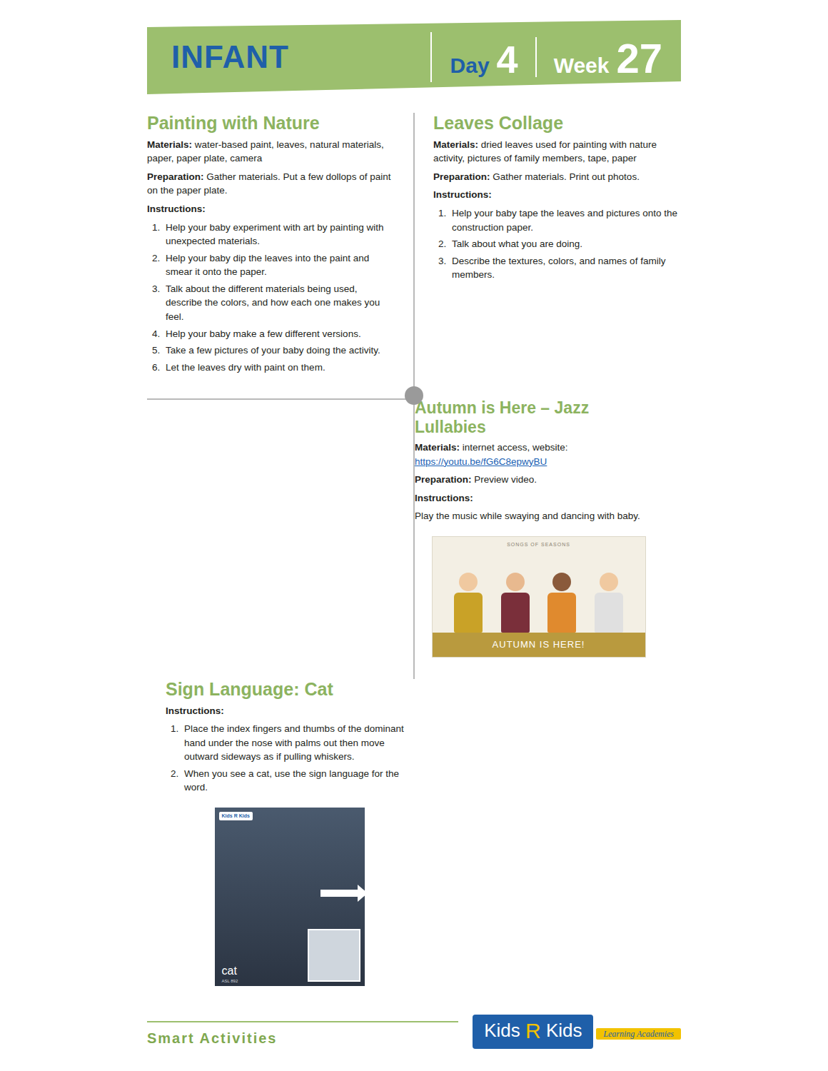INFANT
Day 4 Week 27
Painting with Nature
Materials: water-based paint, leaves, natural materials, paper, paper plate, camera
Preparation: Gather materials. Put a few dollops of paint on the paper plate.
Instructions:
Help your baby experiment with art by painting with unexpected materials.
Help your baby dip the leaves into the paint and smear it onto the paper.
Talk about the different materials being used, describe the colors, and how each one makes you feel.
Help your baby make a few different versions.
Take a few pictures of your baby doing the activity.
Let the leaves dry with paint on them.
Leaves Collage
Materials: dried leaves used for painting with nature activity, pictures of family members, tape, paper
Preparation: Gather materials. Print out photos.
Instructions:
Help your baby tape the leaves and pictures onto the construction paper.
Talk about what you are doing.
Describe the textures, colors, and names of family members.
Autumn is Here – Jazz Lullabies
Materials: internet access, website:
https://youtu.be/fG6C8epwyBU
Preparation: Preview video.
Instructions:
Play the music while swaying and dancing with baby.
SONGS OF SEASONS
AUTUMN IS HERE!
Sign Language: Cat
Instructions:
Place the index fingers and thumbs of the dominant hand under the nose with palms out then move outward sideways as if pulling whiskers.
When you see a cat, use the sign language for the word.
Kids R Kids
cat
ASL 892
Smart Activities
Kids R Kids
Learning Academies